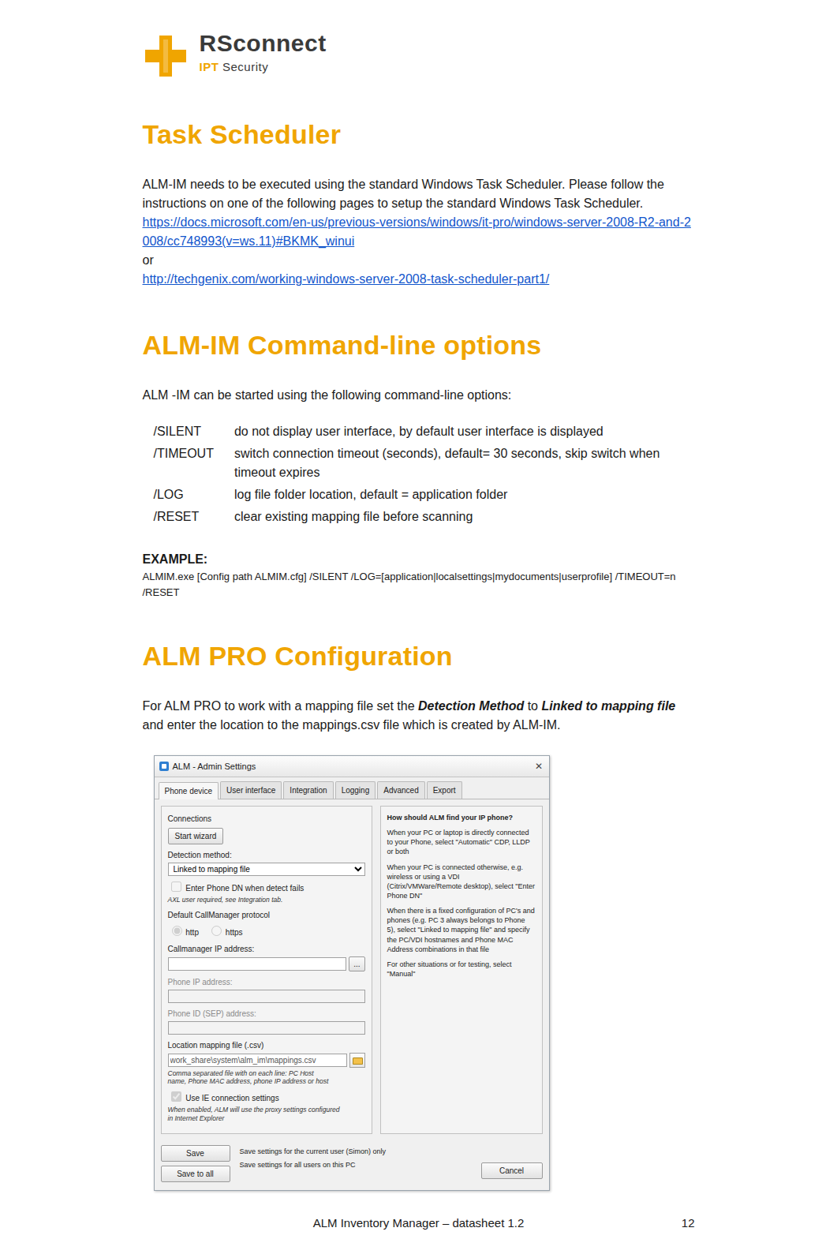RSconnect
IPT Security
Task Scheduler
ALM-IM needs to be executed using the standard Windows Task Scheduler. Please follow the instructions on one of the following pages to setup the standard Windows Task Scheduler.
https://docs.microsoft.com/en-us/previous-versions/windows/it-pro/windows-server-2008-R2-and-2008/cc748993(v=ws.11)#BKMK_winui
or
http://techgenix.com/working-windows-server-2008-task-scheduler-part1/
ALM-IM Command-line options
ALM -IM can be started using the following command-line options:
| /SILENT | do not display user interface, by default user interface is displayed |
| /TIMEOUT | switch connection timeout (seconds), default= 30 seconds, skip switch when timeout expires |
| /LOG | log file folder location, default = application folder |
| /RESET | clear existing mapping file before scanning |
EXAMPLE:
ALMIM.exe [Config path ALMIM.cfg] /SILENT /LOG=[application|localsettings|mydocuments|userprofile] /TIMEOUT=n /RESET
ALM PRO Configuration
For ALM PRO to work with a mapping file set the Detection Method to Linked to mapping file and enter the location to the mappings.csv file which is created by ALM-IM.
ALM - Admin Settings ✕
Phone device
User interface
Integration
Logging
Advanced
Export
Connections
Start wizard
Detection method: Linked to mapping file
Enter Phone DN when detect fails
AXL user required, see Integration tab.
Default CallManager protocol
http https
Callmanager IP address:
...
Phone IP address: Phone ID (SEP) address: Location mapping file (.csv)
Comma separated file with on each line: PC Host
name, Phone MAC address, phone IP address or host
Use IE connection settings
When enabled, ALM will use the proxy settings configured
in Internet Explorer
How should ALM find your IP phone?
When your PC or laptop is directly connected to your Phone, select "Automatic" CDP, LLDP or both
When your PC is connected otherwise, e.g. wireless or using a VDI (Citrix/VMWare/Remote desktop), select "Enter Phone DN"
When there is a fixed configuration of PC's and phones (e.g. PC 3 always belongs to Phone 5), select "Linked to mapping file" and specify the PC/VDI hostnames and Phone MAC Address combinations in that file
For other situations or for testing, select "Manual"
Save Save to all
Save settings for the current user (Simon) only
Save settings for all users on this PC
Cancel
ALM Inventory Manager – datasheet 1.2 12